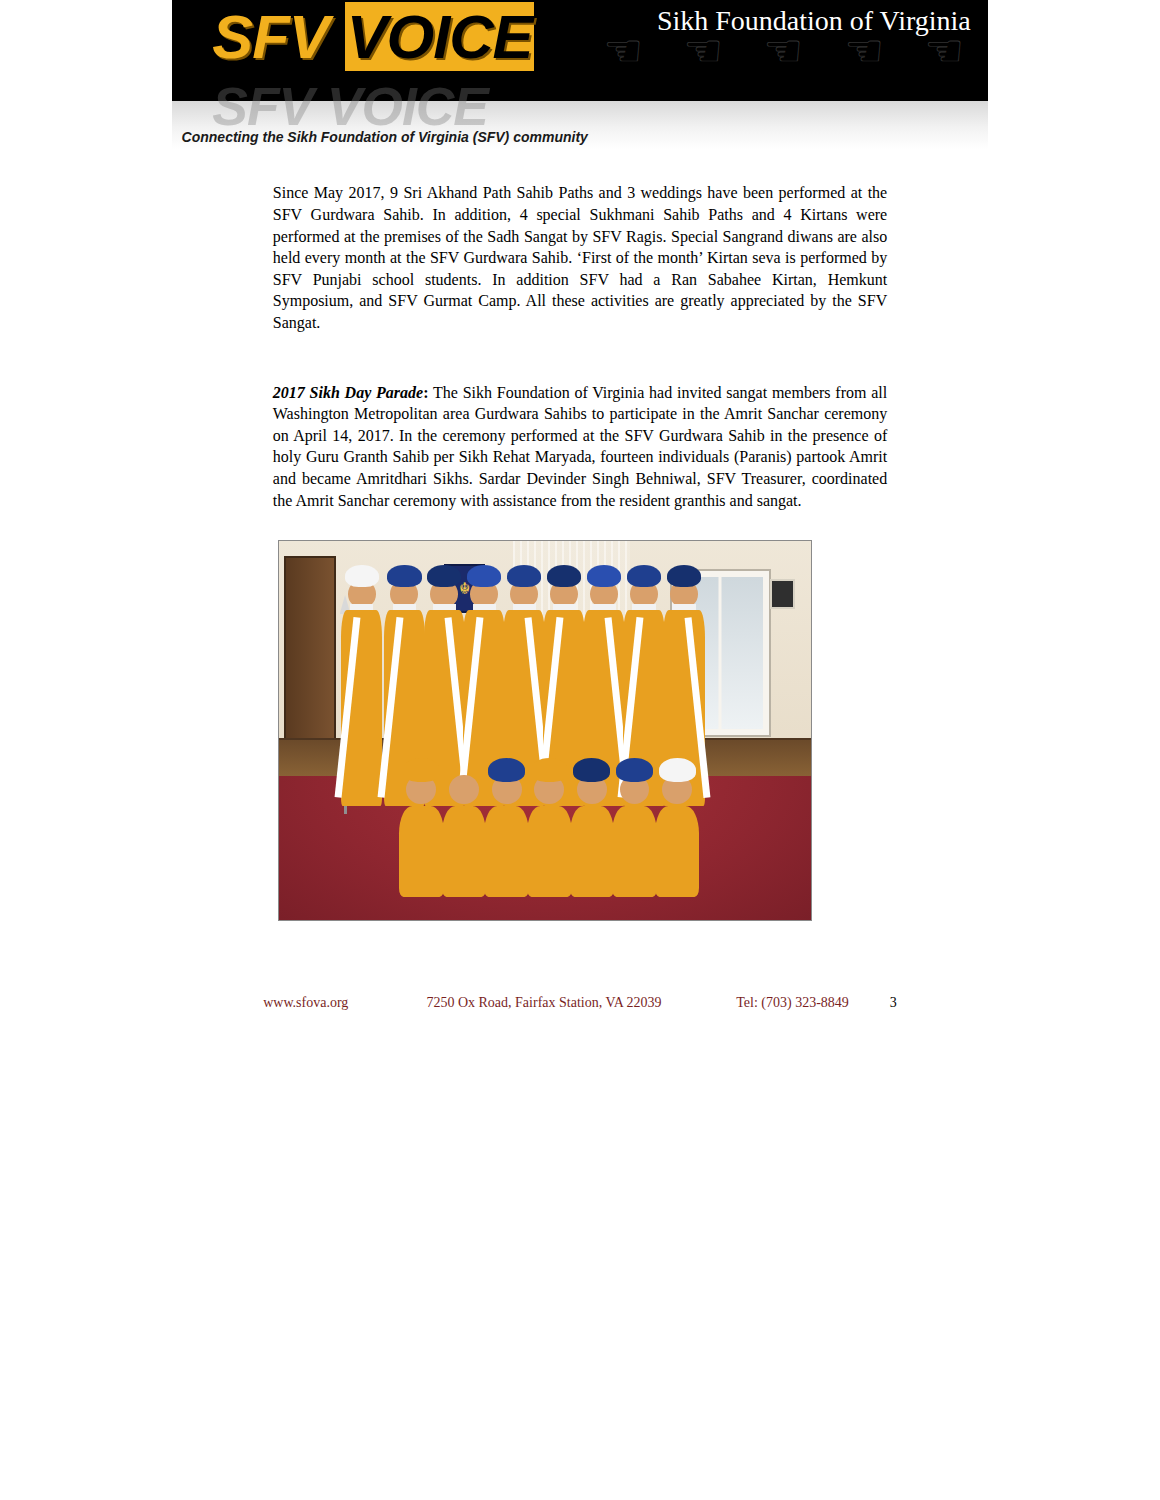☜ ☜ ☜ ☜ ☜
SFV VOICE
Sikh Foundation of Virginia
SFV VOICE
Connecting the Sikh Foundation of Virginia (SFV) community
Since May 2017, 9 Sri Akhand Path Sahib Paths and 3 weddings have been performed at the SFV Gurdwara Sahib. In addition, 4 special Sukhmani Sahib Paths and 4 Kirtans were performed at the premises of the Sadh Sangat by SFV Ragis. Special Sangrand diwans are also held every month at the SFV Gurdwara Sahib. ‘First of the month’ Kirtan seva is performed by SFV Punjabi school students. In addition SFV had a Ran Sabahee Kirtan, Hemkunt Symposium, and SFV Gurmat Camp. All these activities are greatly appreciated by the SFV Sangat.
2017 Sikh Day Parade: The Sikh Foundation of Virginia had invited sangat members from all Washington Metropolitan area Gurdwara Sahibs to participate in the Amrit Sanchar ceremony on April 14, 2017. In the ceremony performed at the SFV Gurdwara Sahib in the presence of holy Guru Granth Sahib per Sikh Rehat Maryada, fourteen individuals (Paranis) partook Amrit and became Amritdhari Sikhs. Sardar Devinder Singh Behniwal, SFV Treasurer, coordinated the Amrit Sanchar ceremony with assistance from the resident granthis and sangat.
www.sfova.org 7250 Ox Road, Fairfax Station, VA 22039 Tel: (703) 323-8849 3